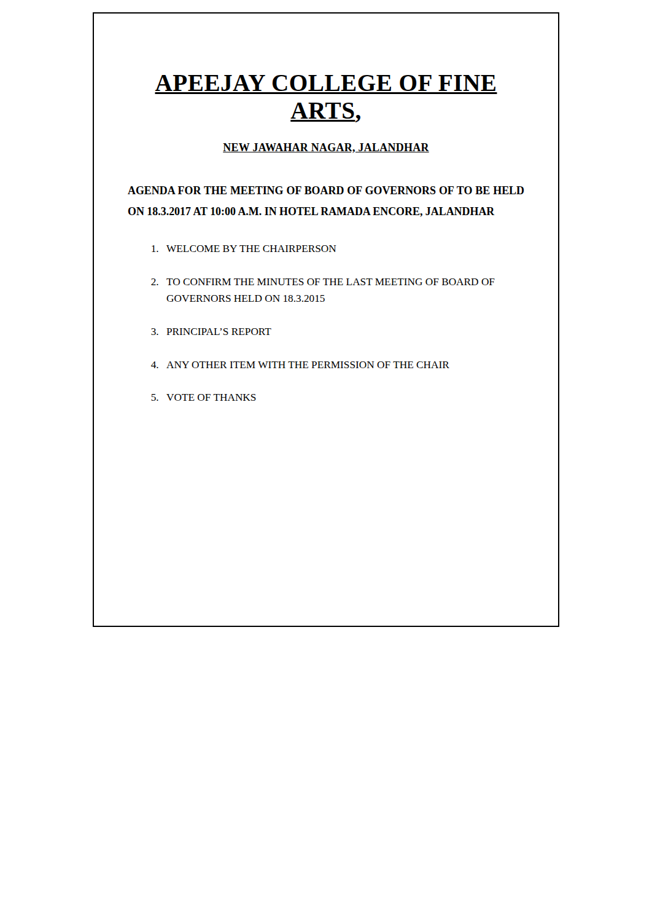APEEJAY COLLEGE OF FINE ARTS,
NEW JAWAHAR NAGAR, JALANDHAR
AGENDA FOR THE MEETING OF BOARD OF GOVERNORS OF TO BE HELD ON 18.3.2017 AT 10:00 A.M. IN HOTEL RAMADA ENCORE, JALANDHAR
WELCOME BY THE CHAIRPERSON
TO CONFIRM THE MINUTES OF THE LAST MEETING OF BOARD OF GOVERNORS HELD ON 18.3.2015
PRINCIPAL’S REPORT
ANY OTHER ITEM WITH THE PERMISSION OF THE CHAIR
VOTE OF THANKS